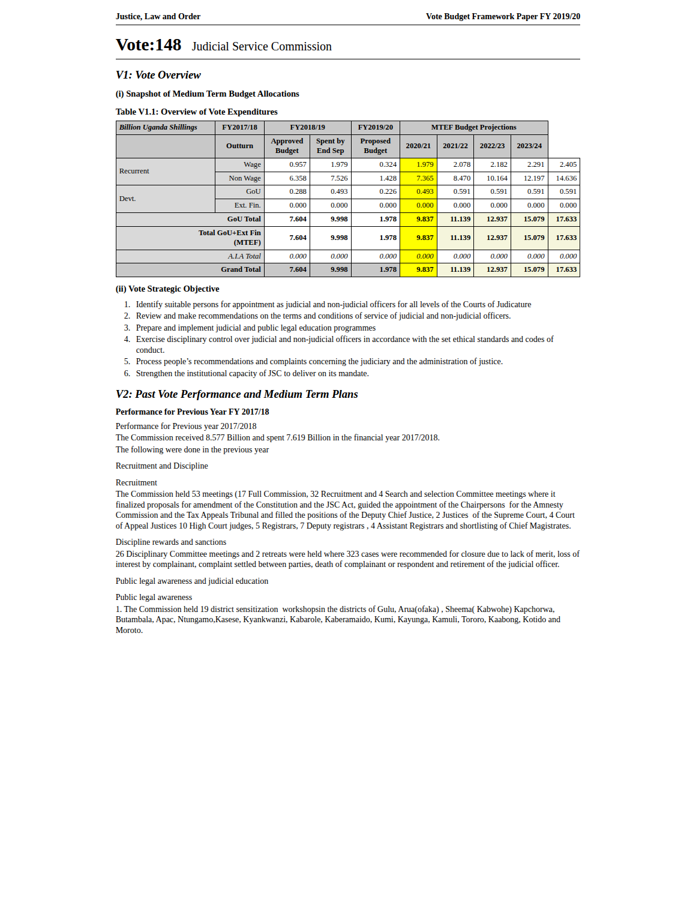Justice, Law and Order
Vote Budget Framework Paper FY 2019/20
Vote:148 Judicial Service Commission
V1: Vote Overview
(i) Snapshot of Medium Term Budget Allocations
Table V1.1: Overview of Vote Expenditures
| Billion Uganda Shillings | FY2017/18 | FY2018/19 | FY2019/20 | MTEF Budget Projections |
| --- | --- | --- | --- | --- |
| | Outturn | Approved Budget | Spent by End Sep | Proposed Budget | 2020/21 | 2021/22 | 2022/23 | 2023/24 |
| Recurrent | Wage | 0.957 | 1.979 | 0.324 | 1.979 | 2.078 | 2.182 | 2.291 | 2.405 |
| Non Wage | 6.358 | 7.526 | 1.428 | 7.365 | 8.470 | 10.164 | 12.197 | 14.636 |
| Devt. | GoU | 0.288 | 0.493 | 0.226 | 0.493 | 0.591 | 0.591 | 0.591 | 0.591 |
| Ext. Fin. | 0.000 | 0.000 | 0.000 | 0.000 | 0.000 | 0.000 | 0.000 | 0.000 |
| GoU Total | 7.604 | 9.998 | 1.978 | 9.837 | 11.139 | 12.937 | 15.079 | 17.633 |
| Total GoU+Ext Fin (MTEF) | 7.604 | 9.998 | 1.978 | 9.837 | 11.139 | 12.937 | 15.079 | 17.633 |
| A.I.A Total | 0.000 | 0.000 | 0.000 | 0.000 | 0.000 | 0.000 | 0.000 | 0.000 |
| Grand Total | 7.604 | 9.998 | 1.978 | 9.837 | 11.139 | 12.937 | 15.079 | 17.633 |
(ii) Vote Strategic Objective
Identify suitable persons for appointment as judicial and non-judicial officers for all levels of the Courts of Judicature
Review and make recommendations on the terms and conditions of service of judicial and non-judicial officers.
Prepare and implement judicial and public legal education programmes
Exercise disciplinary control over judicial and non-judicial officers in accordance with the set ethical standards and codes of conduct.
Process people’s recommendations and complaints concerning the judiciary and the administration of justice.
Strengthen the institutional capacity of JSC to deliver on its mandate.
V2: Past Vote Performance and Medium Term Plans
Performance for Previous Year FY 2017/18
Performance for Previous year 2017/2018
The Commission received 8.577 Billion and spent 7.619 Billion in the financial year 2017/2018.
The following were done in the previous year
Recruitment and Discipline
Recruitment
The Commission held 53 meetings (17 Full Commission, 32 Recruitment and 4 Search and selection Committee meetings where it finalized proposals for amendment of the Constitution and the JSC Act, guided the appointment of the Chairpersons for the Amnesty Commission and the Tax Appeals Tribunal and filled the positions of the Deputy Chief Justice, 2 Justices of the Supreme Court, 4 Court of Appeal Justices 10 High Court judges, 5 Registrars, 7 Deputy registrars , 4 Assistant Registrars and shortlisting of Chief Magistrates.
Discipline rewards and sanctions
26 Disciplinary Committee meetings and 2 retreats were held where 323 cases were recommended for closure due to lack of merit, loss of interest by complainant, complaint settled between parties, death of complainant or respondent and retirement of the judicial officer.
Public legal awareness and judicial education
Public legal awareness
1. The Commission held 19 district sensitization workshopsin the districts of Gulu, Arua(ofaka) , Sheema( Kabwohe) Kapchorwa, Butambala, Apac, Ntungamo,Kasese, Kyankwanzi, Kabarole, Kaberamaido, Kumi, Kayunga, Kamuli, Tororo, Kaabong, Kotido and Moroto.